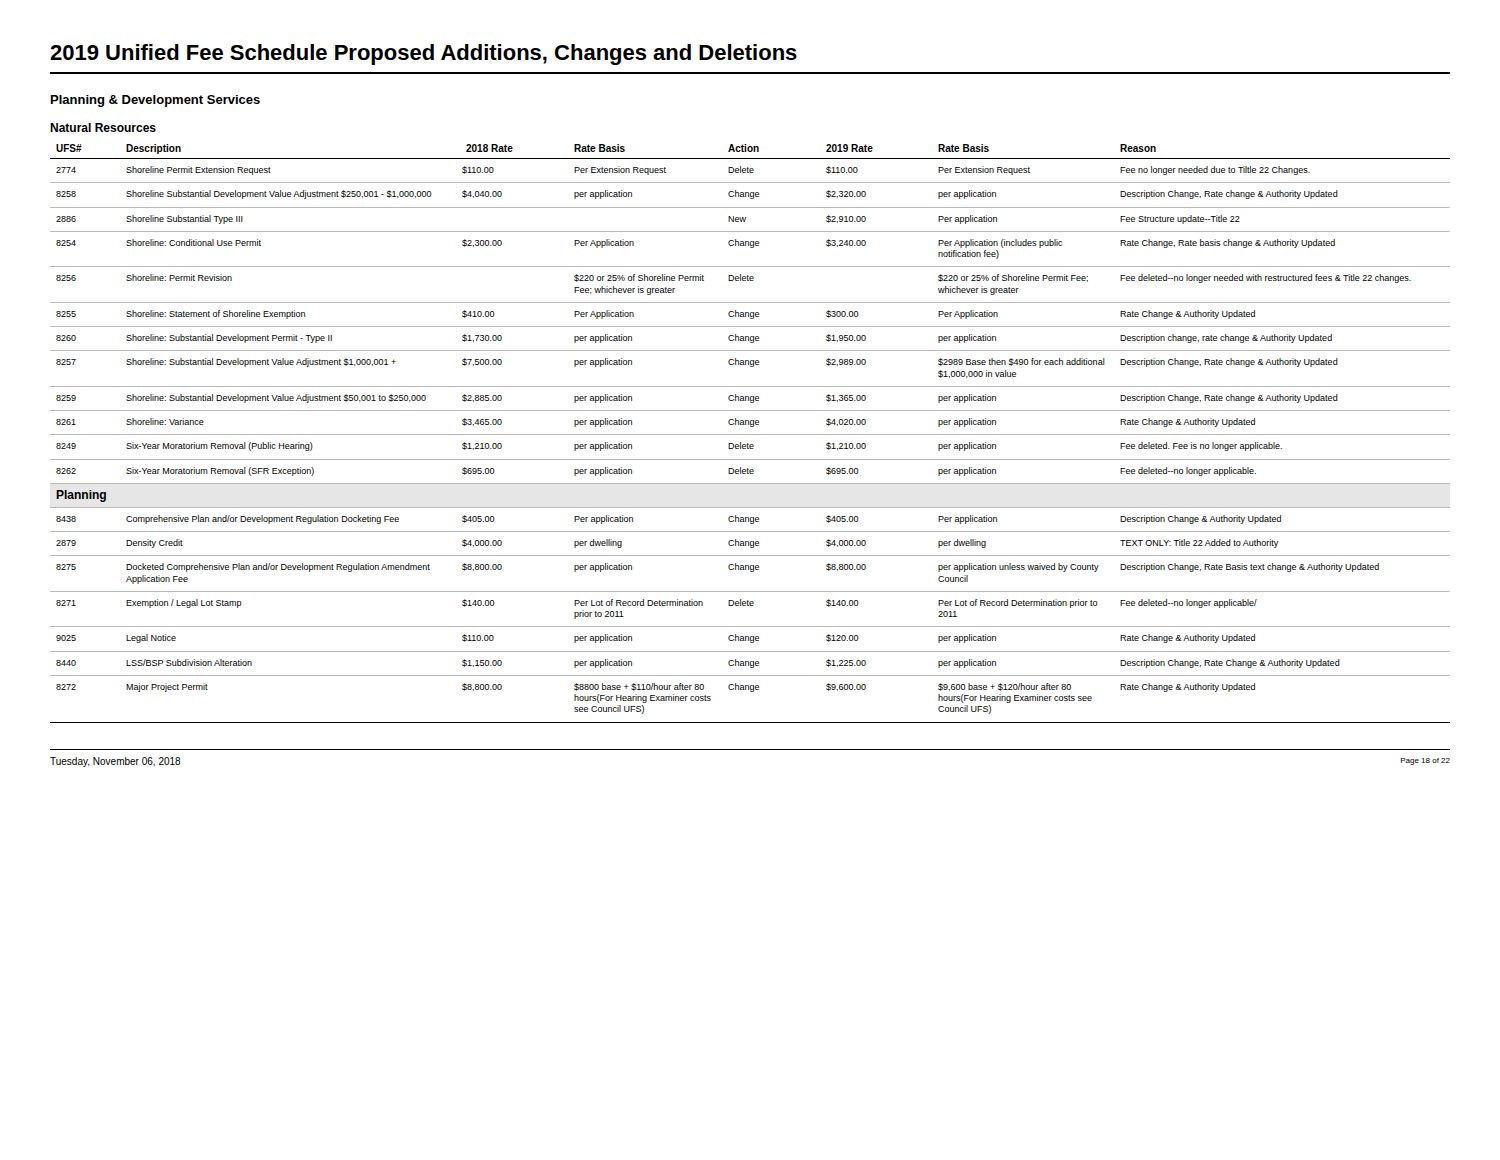2019 Unified Fee Schedule Proposed Additions, Changes and Deletions
Planning & Development Services
Natural Resources
| UFS# | Description | 2018 Rate | Rate Basis | Action | 2019 Rate | Rate Basis | Reason |
| --- | --- | --- | --- | --- | --- | --- | --- |
| 2774 | Shoreline Permit Extension Request | $110.00 | Per Extension Request | Delete | $110.00 | Per Extension Request | Fee no longer needed due to Tiltle 22 Changes. |
| 8258 | Shoreline Substantial Development Value Adjustment $250,001 - $1,000,000 | $4,040.00 | per application | Change | $2,320.00 | per application | Description Change, Rate change & Authority Updated |
| 2886 | Shoreline Substantial Type III | | | New | $2,910.00 | Per application | Fee Structure update--Title 22 |
| 8254 | Shoreline: Conditional Use Permit | $2,300.00 | Per Application | Change | $3,240.00 | Per Application (includes public notification fee) | Rate Change, Rate basis change & Authority Updated |
| 8256 | Shoreline: Permit Revision | | $220 or 25% of Shoreline Permit Fee; whichever is greater | Delete | | $220 or 25% of Shoreline Permit Fee; whichever is greater | Fee deleted--no longer needed with restructured fees & Title 22 changes. |
| 8255 | Shoreline: Statement of Shoreline Exemption | $410.00 | Per Application | Change | $300.00 | Per Application | Rate Change & Authority Updated |
| 8260 | Shoreline: Substantial Development Permit - Type II | $1,730.00 | per application | Change | $1,950.00 | per application | Description change, rate change & Authority Updated |
| 8257 | Shoreline: Substantial Development Value Adjustment $1,000,001 + | $7,500.00 | per application | Change | $2,989.00 | $2989 Base then $490 for each additional $1,000,000 in value | Description Change, Rate change & Authority Updated |
| 8259 | Shoreline: Substantial Development Value Adjustment $50,001 to $250,000 | $2,885.00 | per application | Change | $1,365.00 | per application | Description Change, Rate change & Authority Updated |
| 8261 | Shoreline: Variance | $3,465.00 | per application | Change | $4,020.00 | per application | Rate Change & Authority Updated |
| 8249 | Six-Year Moratorium Removal (Public Hearing) | $1,210.00 | per application | Delete | $1,210.00 | per application | Fee deleted. Fee is no longer applicable. |
| 8262 | Six-Year Moratorium Removal (SFR Exception) | $695.00 | per application | Delete | $695.00 | per application | Fee deleted--no longer applicable. |
| Planning |
| 8438 | Comprehensive Plan and/or Development Regulation Docketing Fee | $405.00 | Per application | Change | $405.00 | Per application | Description Change & Authority Updated |
| 2879 | Density Credit | $4,000.00 | per dwelling | Change | $4,000.00 | per dwelling | TEXT ONLY: Title 22 Added to Authority |
| 8275 | Docketed Comprehensive Plan and/or Development Regulation Amendment Application Fee | $8,800.00 | per application | Change | $8,800.00 | per application unless waived by County Council | Description Change, Rate Basis text change & Authority Updated |
| 8271 | Exemption / Legal Lot Stamp | $140.00 | Per Lot of Record Determination prior to 2011 | Delete | $140.00 | Per Lot of Record Determination prior to 2011 | Fee deleted--no longer applicable/ |
| 9025 | Legal Notice | $110.00 | per application | Change | $120.00 | per application | Rate Change & Authority Updated |
| 8440 | LSS/BSP Subdivision Alteration | $1,150.00 | per application | Change | $1,225.00 | per application | Description Change, Rate Change & Authority Updated |
| 8272 | Major Project Permit | $8,800.00 | $8800 base + $110/hour after 80 hours(For Hearing Examiner costs see Council UFS) | Change | $9,600.00 | $9,600 base + $120/hour after 80 hours(For Hearing Examiner costs see Council UFS) | Rate Change & Authority Updated |
Tuesday, November 06, 2018
Page 18 of 22